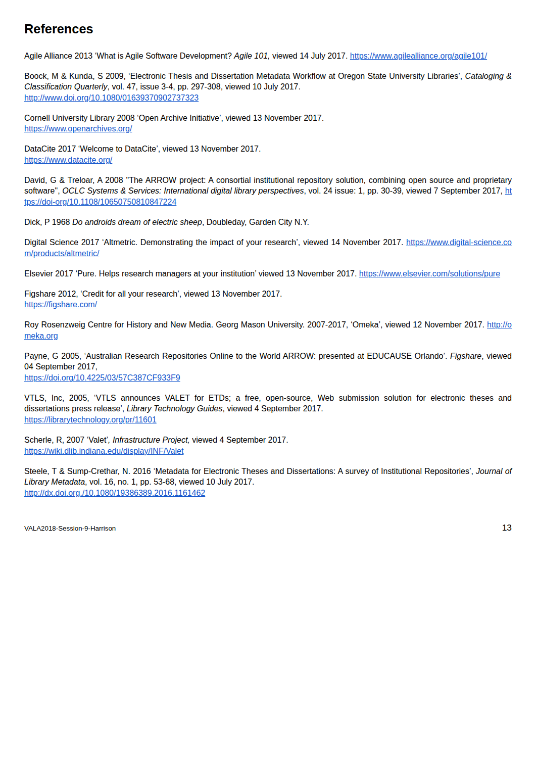References
Agile Alliance 2013 ‘What is Agile Software Development? Agile 101, viewed 14 July 2017. https://www.agilealliance.org/agile101/
Boock, M & Kunda, S 2009, ‘Electronic Thesis and Dissertation Metadata Workflow at Oregon State University Libraries’, Cataloging & Classification Quarterly, vol. 47, issue 3-4, pp. 297-308, viewed 10 July 2017.
http://www.doi.org/10.1080/01639370902737323
Cornell University Library 2008 ‘Open Archive Initiative’, viewed 13 November 2017.
https://www.openarchives.org/
DataCite 2017 ‘Welcome to DataCite’, viewed 13 November 2017.
https://www.datacite.org/
David, G & Treloar, A 2008 "The ARROW project: A consortial institutional repository solution, combining open source and proprietary software", OCLC Systems & Services: International digital library perspectives, vol. 24 issue: 1, pp. 30-39, viewed 7 September 2017, https://doi-org/10.1108/10650750810847224
Dick, P 1968 Do androids dream of electric sheep, Doubleday, Garden City N.Y.
Digital Science 2017 ‘Altmetric. Demonstrating the impact of your research’, viewed 14 November 2017. https://www.digital-science.com/products/altmetric/
Elsevier 2017 ‘Pure. Helps research managers at your institution’ viewed 13 November 2017. https://www.elsevier.com/solutions/pure
Figshare 2012, ‘Credit for all your research’, viewed 13 November 2017.
https://figshare.com/
Roy Rosenzweig Centre for History and New Media. Georg Mason University. 2007-2017, ‘Omeka’, viewed 12 November 2017. http://omeka.org
Payne, G 2005, ‘Australian Research Repositories Online to the World ARROW: presented at EDUCAUSE Orlando’. Figshare, viewed 04 September 2017,
https://doi.org/10.4225/03/57C387CF933F9
VTLS, Inc, 2005, ‘VTLS announces VALET for ETDs; a free, open-source, Web submission solution for electronic theses and dissertations press release’, Library Technology Guides, viewed 4 September 2017.
https://librarytechnology.org/pr/11601
Scherle, R, 2007 ‘Valet’, Infrastructure Project, viewed 4 September 2017.
https://wiki.dlib.indiana.edu/display/INF/Valet
Steele, T & Sump-Crethar, N. 2016 ‘Metadata for Electronic Theses and Dissertations: A survey of Institutional Repositories’, Journal of Library Metadata, vol. 16, no. 1, pp. 53-68, viewed 10 July 2017.
http://dx.doi.org./10.1080/19386389.2016.1161462
VALA2018-Session-9-Harrison 13